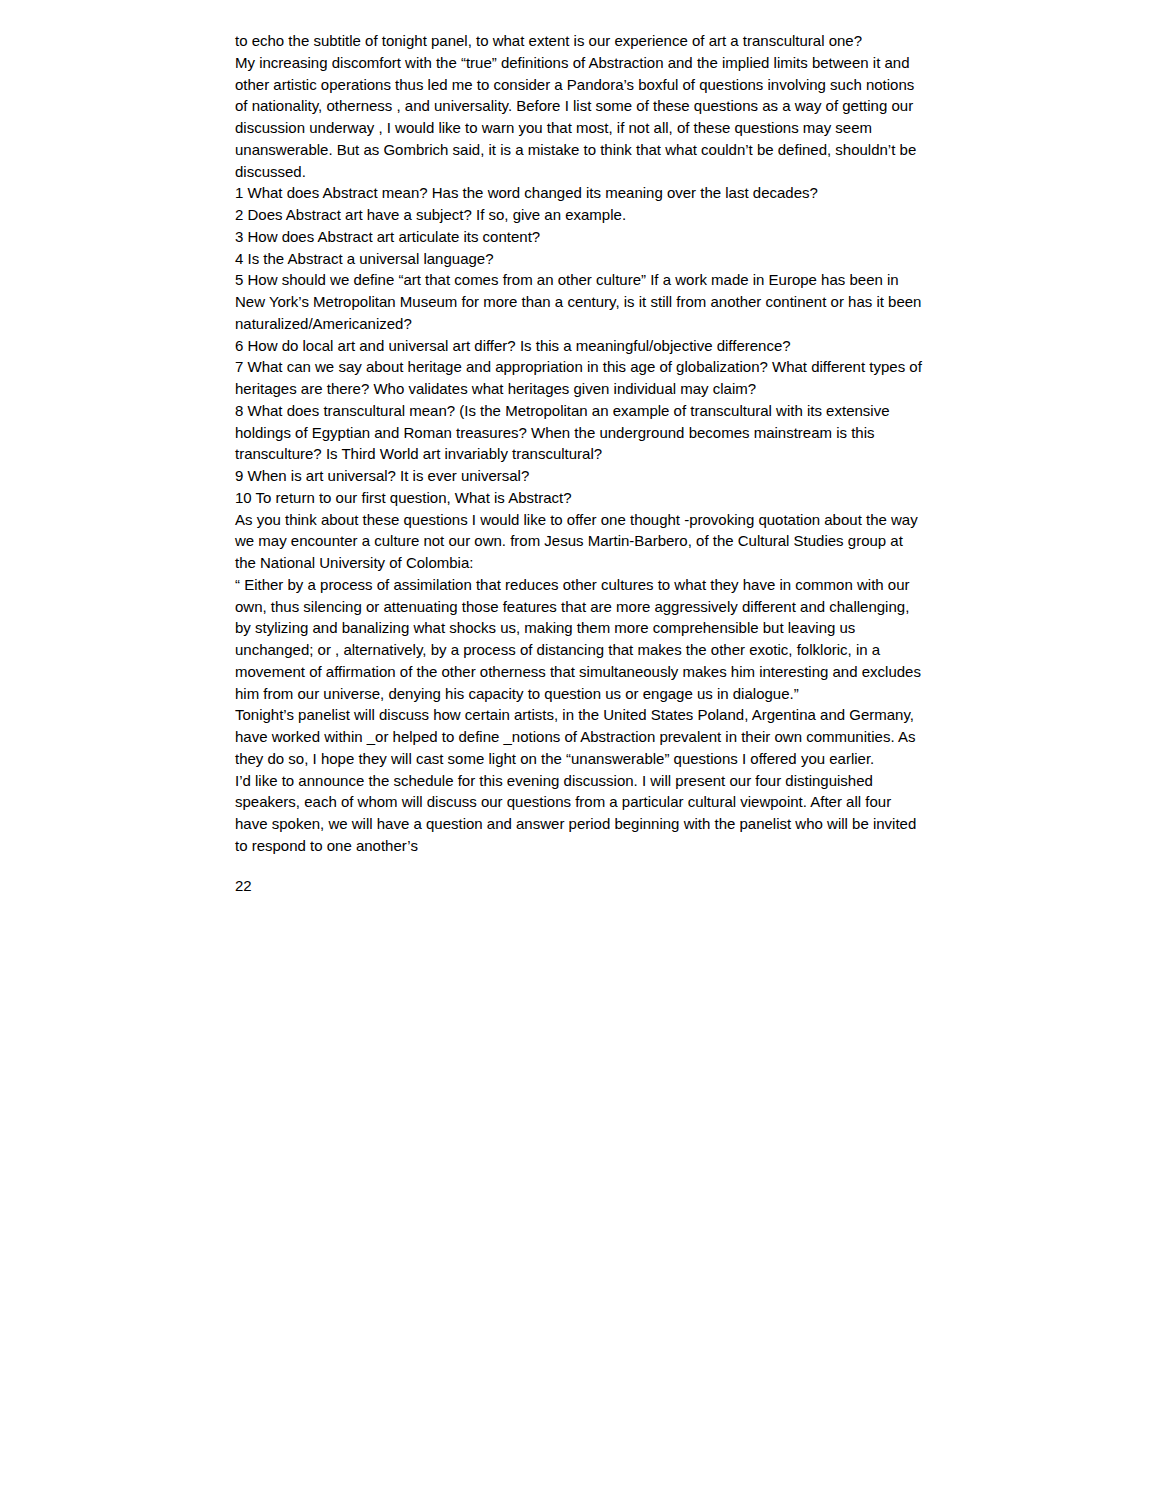to echo the subtitle of tonight panel, to what extent is our experience of art a transcultural one?
My increasing discomfort with the “true” definitions of Abstraction and the implied limits between it and other artistic operations thus led me to consider a Pandora’s boxful of questions involving such notions of nationality, otherness , and universality. Before I list some of these questions as a way of getting our discussion underway , I would like to warn you that most, if not all, of these questions may seem unanswerable. But as Gombrich said, it is a mistake to think that what couldn’t be defined, shouldn’t be discussed.
1 What does Abstract mean? Has the word changed its meaning over the last decades?
2 Does Abstract art have a subject? If so, give an example.
3 How does Abstract art articulate its content?
4 Is the Abstract a universal language?
5 How should we define “art that comes from an other culture” If a work made in Europe has been in New York’s Metropolitan Museum for more than a century, is it still from another continent or has it been naturalized/Americanized?
6 How do local art and universal art differ? Is this a meaningful/objective difference?
7 What can we say about heritage and appropriation in this age of globalization? What different types of heritages are there? Who validates what heritages given individual may claim?
8 What does transcultural mean? (Is the Metropolitan an example of transcultural with its extensive holdings of Egyptian and Roman treasures? When the underground becomes mainstream is this transculture? Is Third World art invariably transcultural?
9 When is art universal? It is ever universal?
10 To return to our first question, What is Abstract?
As you think about these questions I would like to offer one thought -provoking quotation about the way we may encounter a culture not our own. from Jesus Martin-Barbero, of the Cultural Studies group at the National University of Colombia:
“ Either by a process of assimilation that reduces other cultures to what they have in common with our own, thus silencing or attenuating those features that are more aggressively different and challenging, by stylizing and banalizing what shocks us, making them more comprehensible but leaving us unchanged; or , alternatively, by a process of distancing that makes the other exotic, folkloric, in a movement of affirmation of the other otherness that simultaneously makes him interesting and excludes him from our universe, denying his capacity to question us or engage us in dialogue.”
Tonight’s panelist will discuss how certain artists, in the United States Poland, Argentina and Germany, have worked within _or helped to define _notions of Abstraction prevalent in their own communities. As they do so, I hope they will cast some light on the “unanswerable” questions I offered you earlier.
I’d like to announce the schedule for this evening discussion. I will present our four distinguished speakers, each of whom will discuss our questions from a particular cultural viewpoint. After all four have spoken, we will have a question and answer period beginning with the panelist who will be invited to respond to one another’s
22